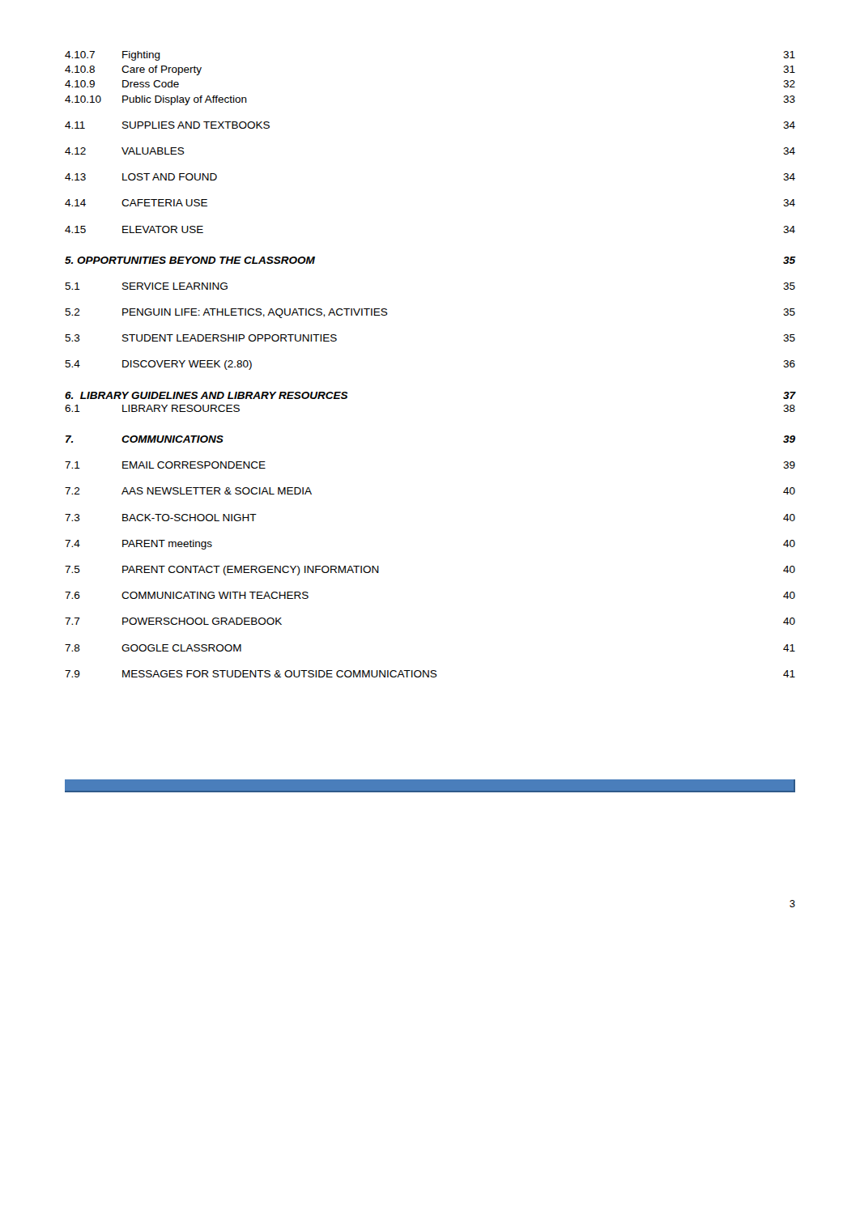| 4.10.7 | Fighting | 31 |
| 4.10.8 | Care of Property | 31 |
| 4.10.9 | Dress Code | 32 |
| 4.10.10 | Public Display of Affection | 33 |
| 4.11 | SUPPLIES AND TEXTBOOKS | 34 |
| 4.12 | VALUABLES | 34 |
| 4.13 | LOST AND FOUND | 34 |
| 4.14 | CAFETERIA USE | 34 |
| 4.15 | ELEVATOR USE | 34 |
| 5. OPPORTUNITIES BEYOND THE CLASSROOM | 35 |
| 5.1 | SERVICE LEARNING | 35 |
| 5.2 | PENGUIN LIFE: ATHLETICS, AQUATICS, ACTIVITIES | 35 |
| 5.3 | STUDENT LEADERSHIP OPPORTUNITIES | 35 |
| 5.4 | DISCOVERY WEEK (2.80) | 36 |
| 6. LIBRARY GUIDELINES AND LIBRARY RESOURCES | 37 |
| 6.1 | LIBRARY RESOURCES | 38 |
| 7. | COMMUNICATIONS | 39 |
| 7.1 | EMAIL CORRESPONDENCE | 39 |
| 7.2 | AAS NEWSLETTER & SOCIAL MEDIA | 40 |
| 7.3 | BACK-TO-SCHOOL NIGHT | 40 |
| 7.4 | PARENT meetings | 40 |
| 7.5 | PARENT CONTACT (EMERGENCY) INFORMATION | 40 |
| 7.6 | COMMUNICATING WITH TEACHERS | 40 |
| 7.7 | POWERSCHOOL GRADEBOOK | 40 |
| 7.8 | GOOGLE CLASSROOM | 41 |
| 7.9 | MESSAGES FOR STUDENTS & OUTSIDE COMMUNICATIONS | 41 |
3